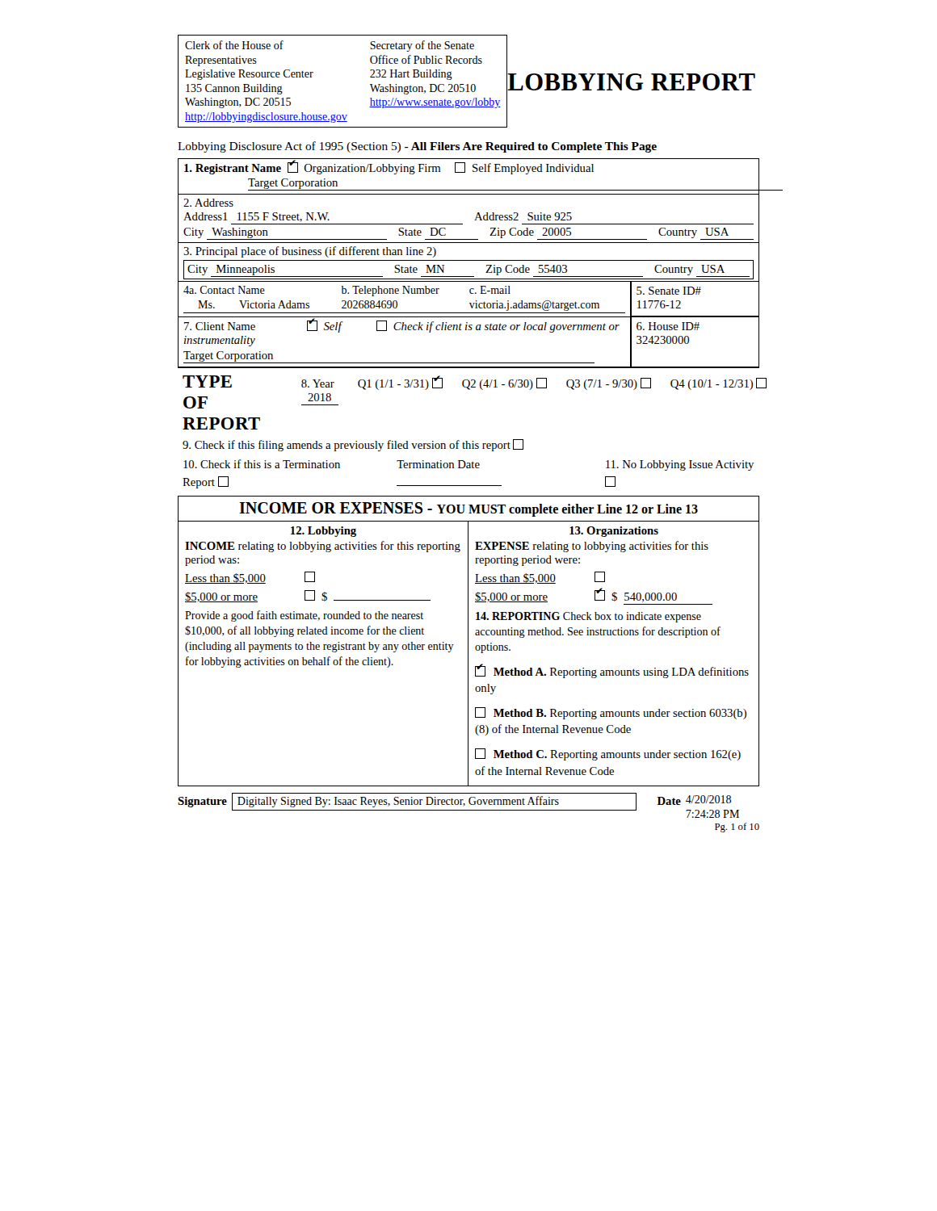Clerk of the House of Representatives
Legislative Resource Center
135 Cannon Building
Washington, DC 20515
http://lobbyingdisclosure.house.gov
Secretary of the Senate
Office of Public Records
232 Hart Building
Washington, DC 20510
http://www.senate.gov/lobby
LOBBYING REPORT
Lobbying Disclosure Act of 1995 (Section 5) - All Filers Are Required to Complete This Page
1. Registrant Name Organization/Lobbying Firm Self Employed Individual
Target Corporation
2. Address
Address1 1155 F Street, N.W. Address2 Suite 925
City Washington State DC Zip Code 20005 Country USA
3. Principal place of business (if different than line 2)
City Minneapolis State MN Zip Code 55403 Country USA
4a. Contact Name
b. Telephone Number
c. E-mail
Ms. Victoria Adams
2026884690
victoria.j.adams@target.com
5. Senate ID#
11776-12
7. Client Name Self Check if client is a state or local government or instrumentality
Target Corporation
6. House ID#
324230000
TYPE OF REPORT 8. Year 2018 Q1 (1/1 - 3/31) Q2 (4/1 - 6/30) Q3 (7/1 - 9/30) Q4 (10/1 - 12/31)
9. Check if this filing amends a previously filed version of this report
10. Check if this is a Termination Report Termination Date 11. No Lobbying Issue Activity
INCOME OR EXPENSES - YOU MUST complete either Line 12 or Line 13
12. Lobbying
INCOME relating to lobbying activities for this reporting period was:
Less than $5,000
$5,000 or more $
Provide a good faith estimate, rounded to the nearest $10,000, of all lobbying related income for the client (including all payments to the registrant by any other entity for lobbying activities on behalf of the client).
13. Organizations
EXPENSE relating to lobbying activities for this reporting period were:
Less than $5,000
$5,000 or more $ 540,000.00
14. REPORTING Check box to indicate expense accounting method. See instructions for description of options.
Method A. Reporting amounts using LDA definitions only
Method B. Reporting amounts under section 6033(b)(8) of the Internal Revenue Code
Method C. Reporting amounts under section 162(e) of the Internal Revenue Code
Signature
Digitally Signed By: Isaac Reyes, Senior Director, Government Affairs
Date
4/20/2018
7:24:28 PM
Pg. 1 of 10